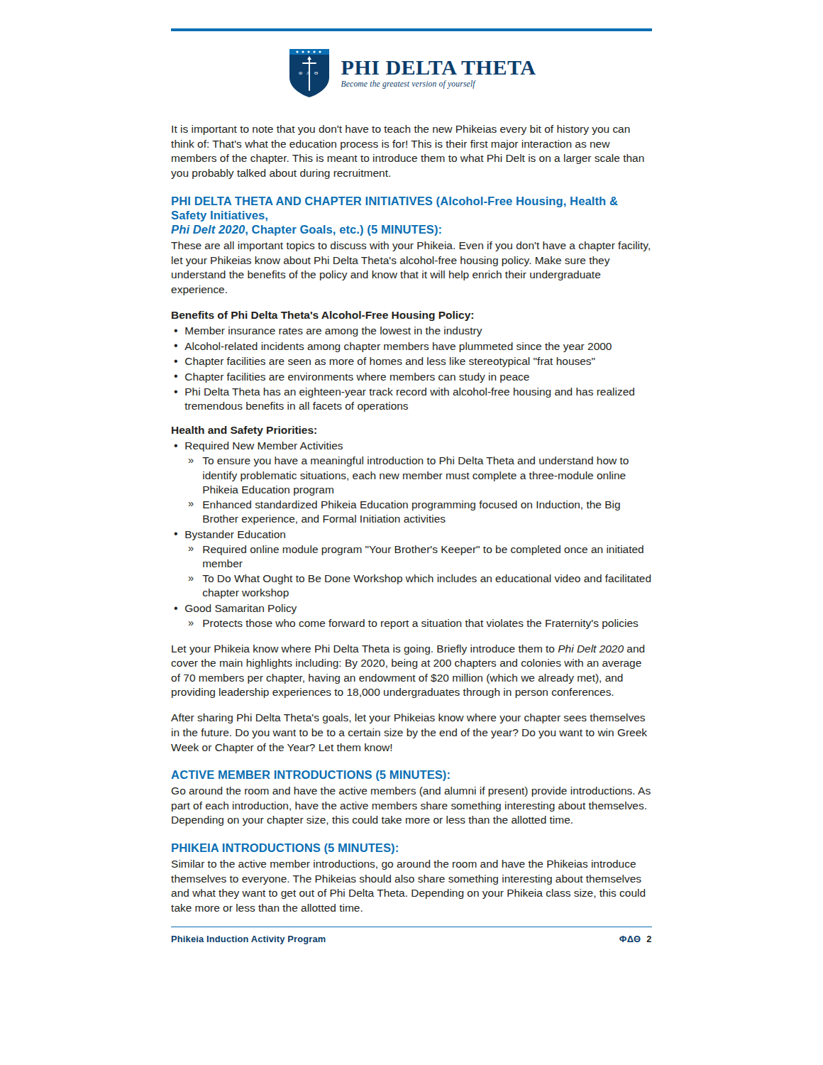Φ Δ Θ
PHI DELTA THETA
Become the greatest version of yourself
It is important to note that you don't have to teach the new Phikeias every bit of history you can think of: That's what the education process is for! This is their first major interaction as new members of the chapter. This is meant to introduce them to what Phi Delt is on a larger scale than you probably talked about during recruitment.
PHI DELTA THETA AND CHAPTER INITIATIVES (Alcohol-Free Housing, Health & Safety Initiatives,
Phi Delt 2020, Chapter Goals, etc.) (5 MINUTES):
These are all important topics to discuss with your Phikeia. Even if you don't have a chapter facility, let your Phikeias know about Phi Delta Theta's alcohol-free housing policy. Make sure they understand the benefits of the policy and know that it will help enrich their undergraduate experience.
Benefits of Phi Delta Theta's Alcohol-Free Housing Policy:
Member insurance rates are among the lowest in the industry
Alcohol-related incidents among chapter members have plummeted since the year 2000
Chapter facilities are seen as more of homes and less like stereotypical "frat houses"
Chapter facilities are environments where members can study in peace
Phi Delta Theta has an eighteen-year track record with alcohol-free housing and has realized tremendous benefits in all facets of operations
Health and Safety Priorities:
Required New Member Activities
To ensure you have a meaningful introduction to Phi Delta Theta and understand how to identify problematic situations, each new member must complete a three-module online Phikeia Education program
Enhanced standardized Phikeia Education programming focused on Induction, the Big Brother experience, and Formal Initiation activities
Bystander Education
Required online module program "Your Brother's Keeper" to be completed once an initiated member
To Do What Ought to Be Done Workshop which includes an educational video and facilitated chapter workshop
Good Samaritan Policy
Protects those who come forward to report a situation that violates the Fraternity's policies
Let your Phikeia know where Phi Delta Theta is going. Briefly introduce them to Phi Delt 2020 and cover the main highlights including: By 2020, being at 200 chapters and colonies with an average of 70 members per chapter, having an endowment of $20 million (which we already met), and providing leadership experiences to 18,000 undergraduates through in person conferences.
After sharing Phi Delta Theta's goals, let your Phikeias know where your chapter sees themselves in the future. Do you want to be to a certain size by the end of the year? Do you want to win Greek Week or Chapter of the Year? Let them know!
ACTIVE MEMBER INTRODUCTIONS (5 MINUTES):
Go around the room and have the active members (and alumni if present) provide introductions. As part of each introduction, have the active members share something interesting about themselves. Depending on your chapter size, this could take more or less than the allotted time.
PHIKEIA INTRODUCTIONS (5 MINUTES):
Similar to the active member introductions, go around the room and have the Phikeias introduce themselves to everyone. The Phikeias should also share something interesting about themselves and what they want to get out of Phi Delta Theta. Depending on your Phikeia class size, this could take more or less than the allotted time.
Phikeia Induction Activity Program
ΦΔΘ2